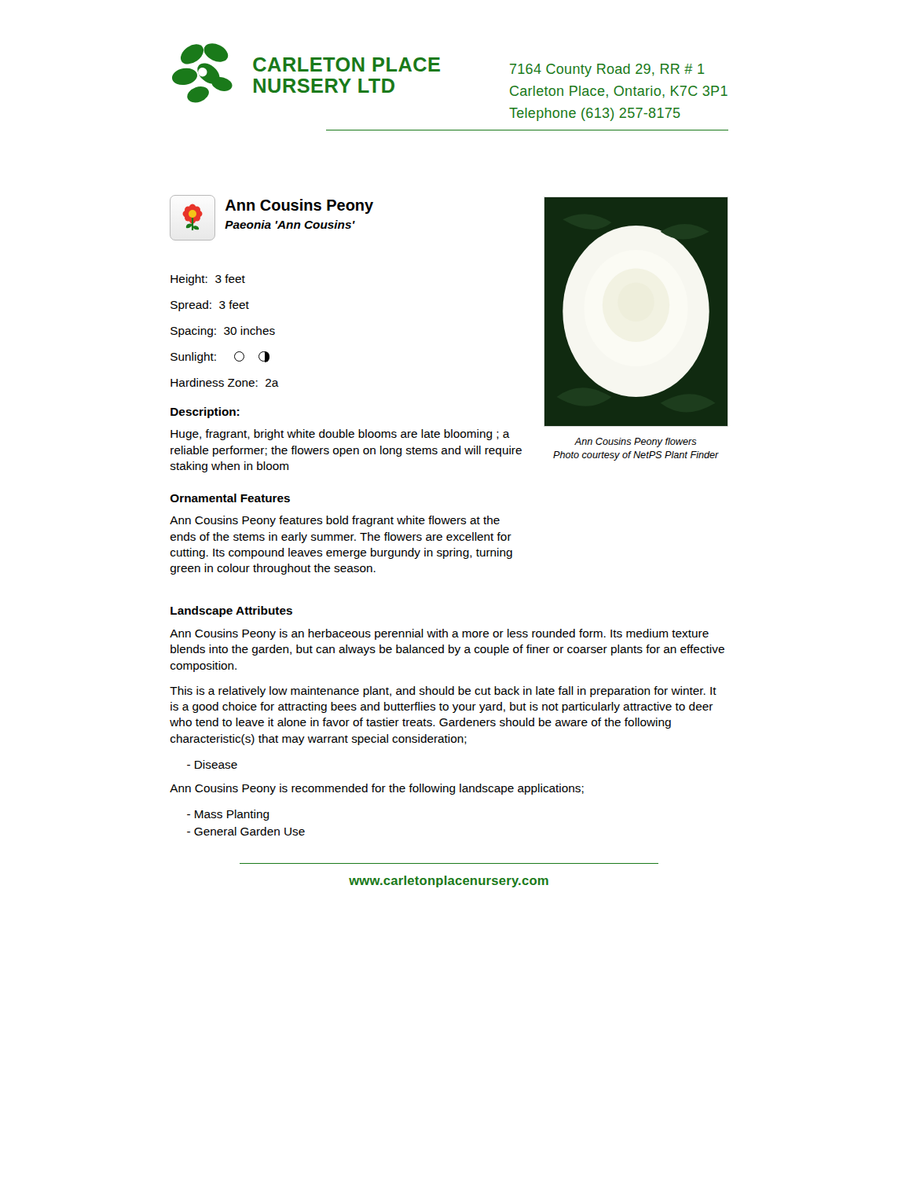CARLETON PLACE
NURSERY LTD
7164 County Road 29, RR # 1
Carleton Place, Ontario, K7C 3P1
Telephone (613) 257-8175
Ann Cousins Peony
Paeonia 'Ann Cousins'
Height: 3 feet
Spread: 3 feet
Spacing: 30 inches
Sunlight:
Hardiness Zone: 2a
Description:
Huge, fragrant, bright white double blooms are late blooming ; a reliable performer; the flowers open on long stems and will require staking when in bloom
Ornamental Features
Ann Cousins Peony features bold fragrant white flowers at the ends of the stems in early summer. The flowers are excellent for cutting. Its compound leaves emerge burgundy in spring, turning green in colour throughout the season.
Ann Cousins Peony flowers
Photo courtesy of NetPS Plant Finder
Landscape Attributes
Ann Cousins Peony is an herbaceous perennial with a more or less rounded form. Its medium texture blends into the garden, but can always be balanced by a couple of finer or coarser plants for an effective composition.
This is a relatively low maintenance plant, and should be cut back in late fall in preparation for winter. It is a good choice for attracting bees and butterflies to your yard, but is not particularly attractive to deer who tend to leave it alone in favor of tastier treats. Gardeners should be aware of the following characteristic(s) that may warrant special consideration;
Disease
Ann Cousins Peony is recommended for the following landscape applications;
Mass Planting
General Garden Use
www.carletonplacenursery.com